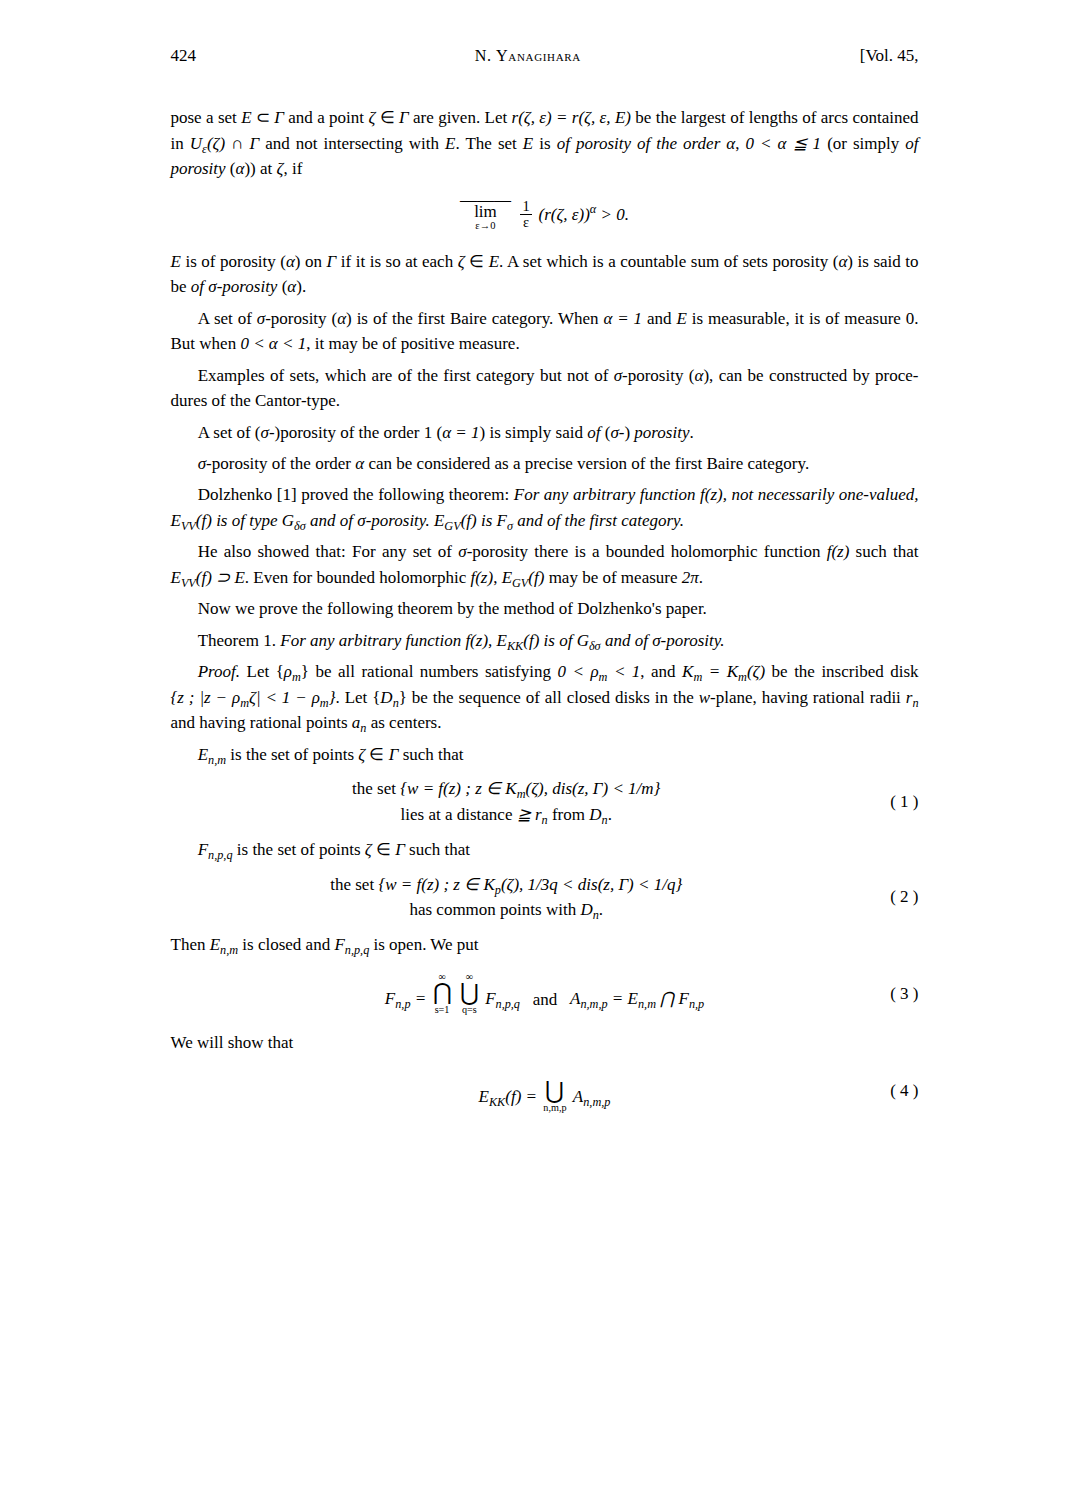424 N. Yanagihara [Vol. 45,
pose a set E ⊂ Γ and a point ζ ∈ Γ are given. Let r(ζ, ε) = r(ζ, ε, E) be the largest of lengths of arcs contained in Uε(ζ) ∩ Γ and not intersecting with E. The set E is of porosity of the order α, 0 < α ≦ 1 (or simply of porosity (α)) at ζ, if
———lim ε→0 1 ε (r(ζ, ε))α > 0.
E is of porosity (α) on Γ if it is so at each ζ ∈ E. A set which is a countable sum of sets porosity (α) is said to be of σ-porosity (α).
A set of σ-porosity (α) is of the first Baire category. When α = 1 and E is measurable, it is of measure 0. But when 0 < α < 1, it may be of positive measure.
Examples of sets, which are of the first category but not of σ-porosity (α), can be constructed by procedures of the Cantor-type.
A set of (σ-)porosity of the order 1 (α = 1) is simply said of (σ-) porosity.
σ-porosity of the order α can be considered as a precise version of the first Baire category.
Dolzhenko [1] proved the following theorem: For any arbitrary function f(z), not necessarily one-valued, EVV(f) is of type Gδσ and of σ-porosity. EGV(f) is Fσ and of the first category.
He also showed that: For any set of σ-porosity there is a bounded holomorphic function f(z) such that EVV(f) ⊃ E. Even for bounded holomorphic f(z), EGV(f) may be of measure 2π.
Now we prove the following theorem by the method of Dolzhenko's paper.
Theorem 1. For any arbitrary function f(z), EKK(f) is of Gδσ and of σ-porosity.
Proof. Let {ρm} be all rational numbers satisfying 0 < ρm < 1, and Km = Km(ζ) be the inscribed disk {z ; |z − ρmζ| < 1 − ρm}. Let {Dn} be the sequence of all closed disks in the w-plane, having rational radii rn and having rational points an as centers.
En,m is the set of points ζ ∈ Γ such that
the set {w = f(z) ; z ∈ Km(ζ), dis(z, Γ) < 1/m}
lies at a distance ≧ rn from Dn.
( 1 )
Fn,p,q is the set of points ζ ∈ Γ such that
the set {w = f(z) ; z ∈ Kp(ζ), 1/3q < dis(z, Γ) < 1/q}
has common points with Dn.
( 2 )
Then En,m is closed and Fn,p,q is open. We put
Fn,p = ∞⋂s=1 ∞⋃q=s Fn,p,q and An,m,p = En,m ⋂ Fn,p
( 3 )
We will show that
EKK(f) = ⋃n,m,p An,m,p
( 4 )